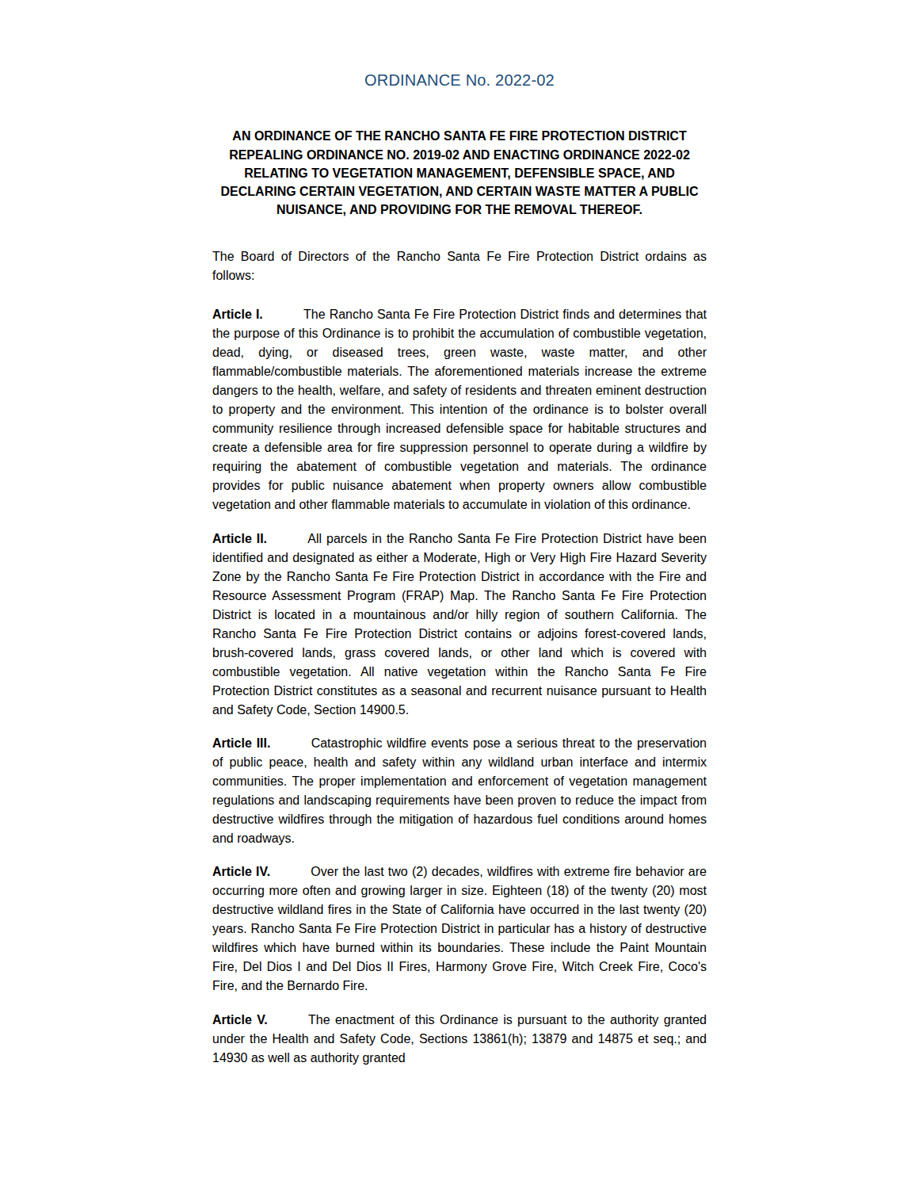ORDINANCE No. 2022-02
An Ordinance of the Rancho Santa Fe Fire Protection District Repealing Ordinance No. 2019-02 and Enacting Ordinance 2022-02 Relating to Vegetation Management, Defensible Space, and Declaring Certain Vegetation, and Certain Waste Matter a Public Nuisance, and Providing for the Removal Thereof.
The Board of Directors of the Rancho Santa Fe Fire Protection District ordains as follows:
Article I. The Rancho Santa Fe Fire Protection District finds and determines that the purpose of this Ordinance is to prohibit the accumulation of combustible vegetation, dead, dying, or diseased trees, green waste, waste matter, and other flammable/combustible materials. The aforementioned materials increase the extreme dangers to the health, welfare, and safety of residents and threaten eminent destruction to property and the environment. This intention of the ordinance is to bolster overall community resilience through increased defensible space for habitable structures and create a defensible area for fire suppression personnel to operate during a wildfire by requiring the abatement of combustible vegetation and materials. The ordinance provides for public nuisance abatement when property owners allow combustible vegetation and other flammable materials to accumulate in violation of this ordinance.
Article II. All parcels in the Rancho Santa Fe Fire Protection District have been identified and designated as either a Moderate, High or Very High Fire Hazard Severity Zone by the Rancho Santa Fe Fire Protection District in accordance with the Fire and Resource Assessment Program (FRAP) Map. The Rancho Santa Fe Fire Protection District is located in a mountainous and/or hilly region of southern California. The Rancho Santa Fe Fire Protection District contains or adjoins forest-covered lands, brush-covered lands, grass covered lands, or other land which is covered with combustible vegetation. All native vegetation within the Rancho Santa Fe Fire Protection District constitutes as a seasonal and recurrent nuisance pursuant to Health and Safety Code, Section 14900.5.
Article III. Catastrophic wildfire events pose a serious threat to the preservation of public peace, health and safety within any wildland urban interface and intermix communities. The proper implementation and enforcement of vegetation management regulations and landscaping requirements have been proven to reduce the impact from destructive wildfires through the mitigation of hazardous fuel conditions around homes and roadways.
Article IV. Over the last two (2) decades, wildfires with extreme fire behavior are occurring more often and growing larger in size. Eighteen (18) of the twenty (20) most destructive wildland fires in the State of California have occurred in the last twenty (20) years. Rancho Santa Fe Fire Protection District in particular has a history of destructive wildfires which have burned within its boundaries. These include the Paint Mountain Fire, Del Dios I and Del Dios II Fires, Harmony Grove Fire, Witch Creek Fire, Coco's Fire, and the Bernardo Fire.
Article V. The enactment of this Ordinance is pursuant to the authority granted under the Health and Safety Code, Sections 13861(h); 13879 and 14875 et seq.; and 14930 as well as authority granted